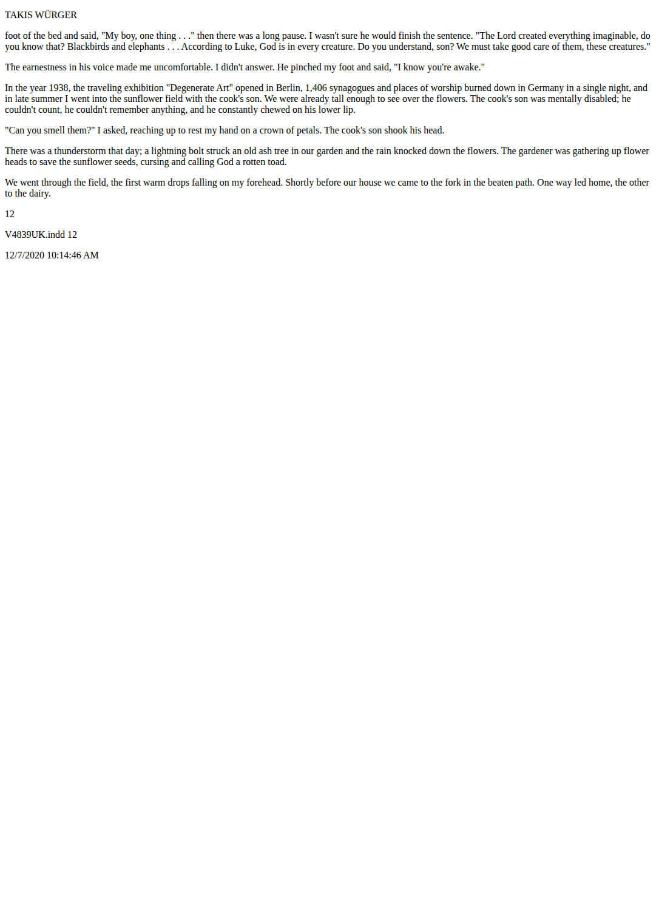TAKIS WÜRGER
foot of the bed and said, "My boy, one thing . . ." then there was a long pause. I wasn't sure he would finish the sentence. "The Lord created everything imaginable, do you know that? Blackbirds and elephants . . . According to Luke, God is in every creature. Do you understand, son? We must take good care of them, these creatures."
The earnestness in his voice made me uncomfortable. I didn't answer. He pinched my foot and said, "I know you're awake."
In the year 1938, the traveling exhibition "Degenerate Art" opened in Berlin, 1,406 synagogues and places of worship burned down in Germany in a single night, and in late summer I went into the sunflower field with the cook's son. We were already tall enough to see over the flowers. The cook's son was mentally disabled; he couldn't count, he couldn't remember anything, and he constantly chewed on his lower lip.
"Can you smell them?" I asked, reaching up to rest my hand on a crown of petals. The cook's son shook his head.
There was a thunderstorm that day; a lightning bolt struck an old ash tree in our garden and the rain knocked down the flowers. The gardener was gathering up flower heads to save the sunflower seeds, cursing and calling God a rotten toad.
We went through the field, the first warm drops falling on my forehead. Shortly before our house we came to the fork in the beaten path. One way led home, the other to the dairy.
12
V4839UK.indd 12
12/7/2020 10:14:46 AM